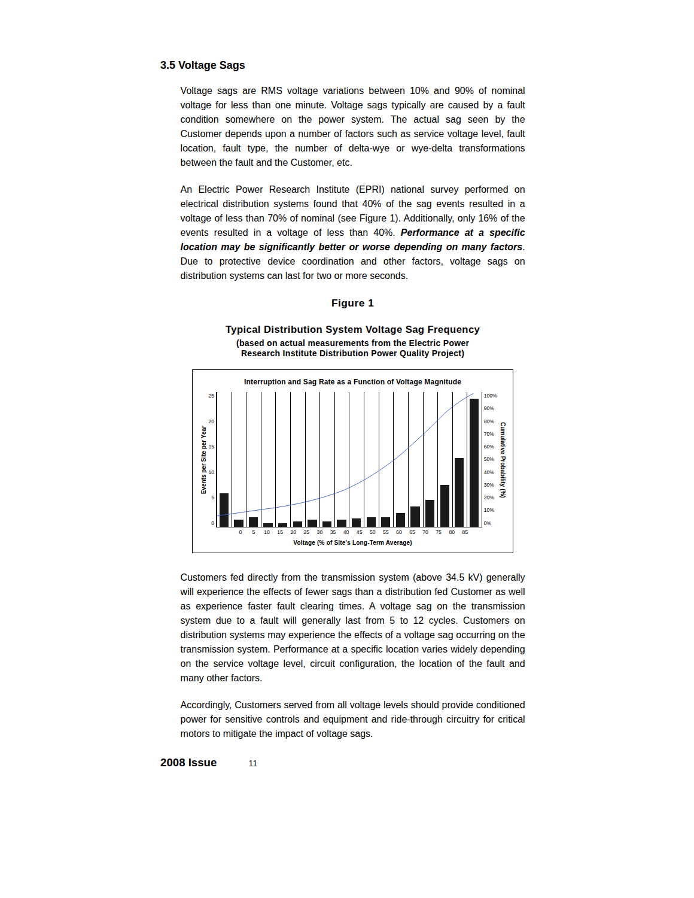3.5 Voltage Sags
Voltage sags are RMS voltage variations between 10% and 90% of nominal voltage for less than one minute. Voltage sags typically are caused by a fault condition somewhere on the power system. The actual sag seen by the Customer depends upon a number of factors such as service voltage level, fault location, fault type, the number of delta-wye or wye-delta transformations between the fault and the Customer, etc.
An Electric Power Research Institute (EPRI) national survey performed on electrical distribution systems found that 40% of the sag events resulted in a voltage of less than 70% of nominal (see Figure 1). Additionally, only 16% of the events resulted in a voltage of less than 40%. Performance at a specific location may be significantly better or worse depending on many factors. Due to protective device coordination and other factors, voltage sags on distribution systems can last for two or more seconds.
Figure 1
Typical Distribution System Voltage Sag Frequency
(based on actual measurements from the Electric Power
Research Institute Distribution Power Quality Project)
Interruption and Sag Rate as a Function of Voltage Magnitude
Events per Site per Year
25 20 15 10 5 0
100% 90% 80% 70% 60% 50% 40% 30% 20% 10% 0%
Cumulative Probability (%)
0510152025303540455055606570758085
Voltage (% of Site's Long-Term Average)
Customers fed directly from the transmission system (above 34.5 kV) generally will experience the effects of fewer sags than a distribution fed Customer as well as experience faster fault clearing times. A voltage sag on the transmission system due to a fault will generally last from 5 to 12 cycles. Customers on distribution systems may experience the effects of a voltage sag occurring on the transmission system. Performance at a specific location varies widely depending on the service voltage level, circuit configuration, the location of the fault and many other factors.
Accordingly, Customers served from all voltage levels should provide conditioned power for sensitive controls and equipment and ride-through circuitry for critical motors to mitigate the impact of voltage sags.
2008 Issue 11